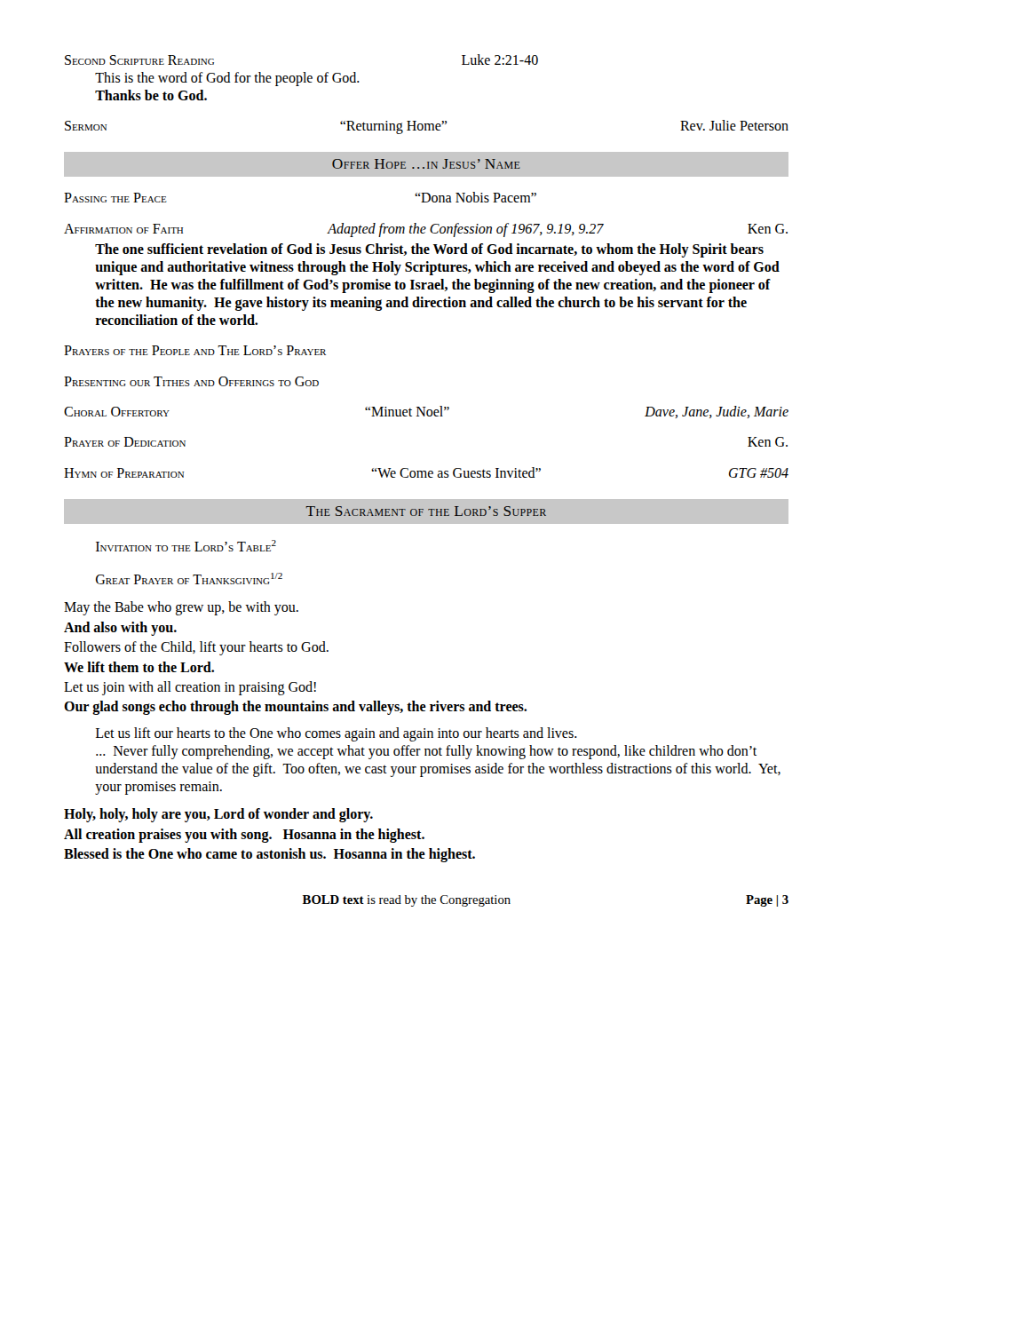Second Scripture Reading Luke 2:21-40
This is the word of God for the people of God.
Thanks be to God.
Sermon “Returning Home” Rev. Julie Peterson
Offer Hope …in Jesus’ Name
Passing the Peace “Dona Nobis Pacem”
Affirmation of Faith Adapted from the Confession of 1967, 9.19, 9.27 Ken G.
The one sufficient revelation of God is Jesus Christ, the Word of God incarnate, to whom the Holy Spirit bears unique and authoritative witness through the Holy Scriptures, which are received and obeyed as the word of God written. He was the fulfillment of God’s promise to Israel, the beginning of the new creation, and the pioneer of the new humanity. He gave history its meaning and direction and called the church to be his servant for the reconciliation of the world.
Prayers of the People and The Lord’s Prayer
Presenting our Tithes and Offerings to God
Choral Offertory “Minuet Noel” Dave, Jane, Judie, Marie
Prayer of Dedication Ken G.
Hymn of Preparation “We Come as Guests Invited” GTG #504
The Sacrament of the Lord’s Supper
Invitation to the Lord’s Table2
Great Prayer of Thanksgiving1/2
May the Babe who grew up, be with you.
And also with you.
Followers of the Child, lift your hearts to God.
We lift them to the Lord.
Let us join with all creation in praising God!
Our glad songs echo through the mountains and valleys, the rivers and trees.
Let us lift our hearts to the One who comes again and again into our hearts and lives.
... Never fully comprehending, we accept what you offer not fully knowing how to respond, like children who don’t understand the value of the gift. Too often, we cast your promises aside for the worthless distractions of this world. Yet, your promises remain.
Holy, holy, holy are you, Lord of wonder and glory.
All creation praises you with song. Hosanna in the highest.
Blessed is the One who came to astonish us. Hosanna in the highest.
BOLD text is read by the Congregation Page | 3